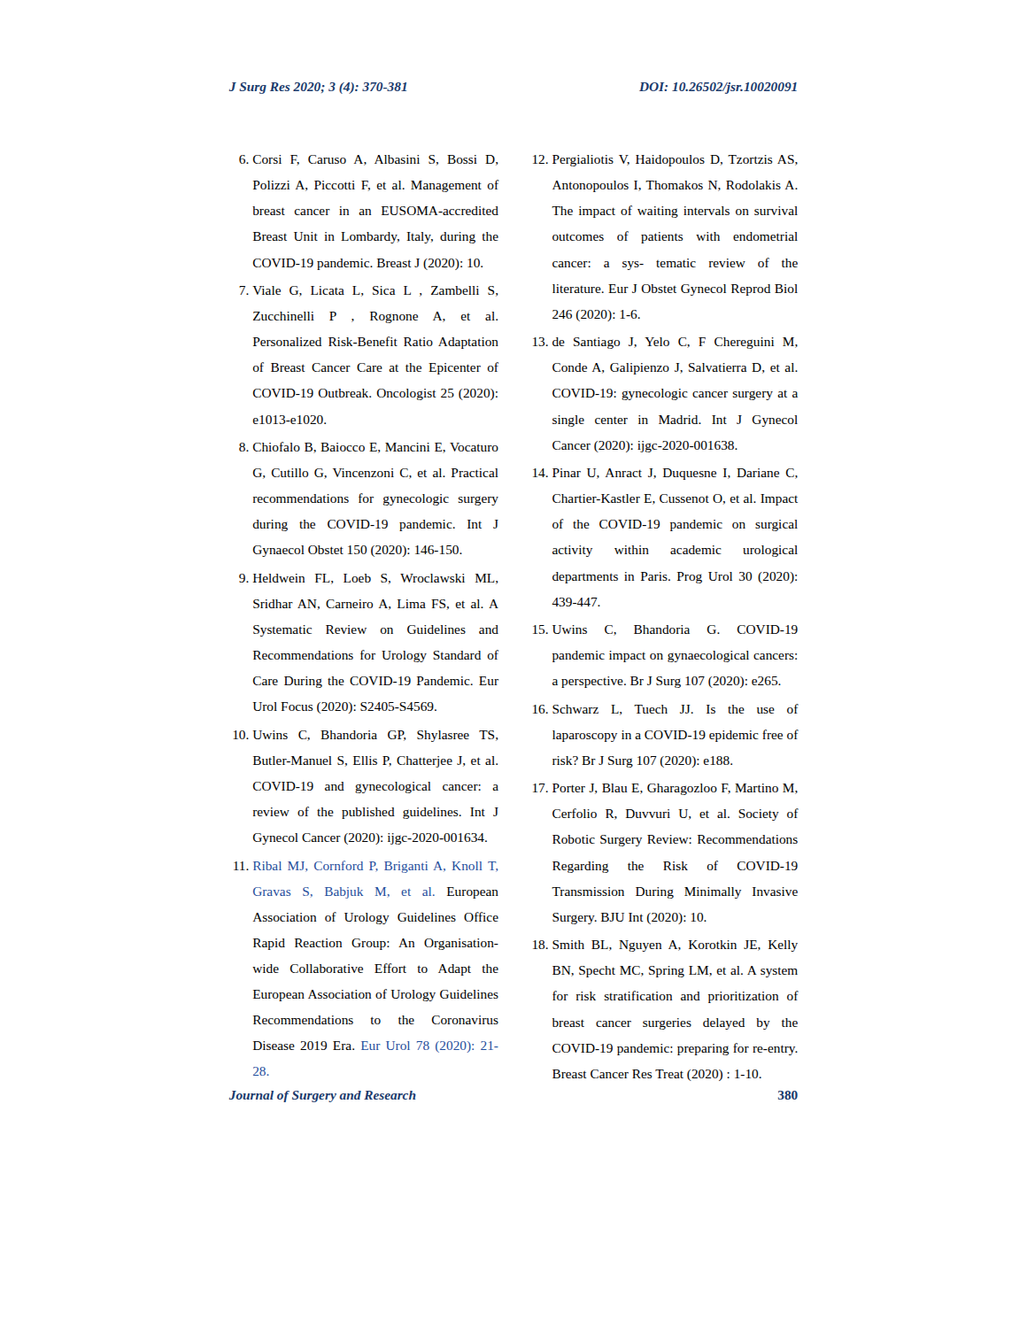J Surg Res 2020; 3 (4): 370-381
DOI: 10.26502/jsr.10020091
Corsi F, Caruso A, Albasini S, Bossi D, Polizzi A, Piccotti F, et al. Management of breast cancer in an EUSOMA-accredited Breast Unit in Lombardy, Italy, during the COVID-19 pandemic. Breast J (2020): 10.
Viale G, Licata L, Sica L , Zambelli S, Zucchinelli P , Rognone A, et al. Personalized Risk-Benefit Ratio Adaptation of Breast Cancer Care at the Epicenter of COVID-19 Outbreak. Oncologist 25 (2020): e1013-e1020.
Chiofalo B, Baiocco E, Mancini E, Vocaturo G, Cutillo G, Vincenzoni C, et al. Practical recommendations for gynecologic surgery during the COVID-19 pandemic. Int J Gynaecol Obstet 150 (2020): 146-150.
Heldwein FL, Loeb S, Wroclawski ML, Sridhar AN, Carneiro A, Lima FS, et al. A Systematic Review on Guidelines and Recommendations for Urology Standard of Care During the COVID-19 Pandemic. Eur Urol Focus (2020): S2405-S4569.
Uwins C, Bhandoria GP, Shylasree TS, Butler-Manuel S, Ellis P, Chatterjee J, et al. COVID-19 and gynecological cancer: a review of the published guidelines. Int J Gynecol Cancer (2020): ijgc-2020-001634.
Ribal MJ, Cornford P, Briganti A, Knoll T, Gravas S, Babjuk M, et al. European Association of Urology Guidelines Office Rapid Reaction Group: An Organisation-wide Collaborative Effort to Adapt the European Association of Urology Guidelines Recommendations to the Coronavirus Disease 2019 Era. Eur Urol 78 (2020): 21-28.
Pergialiotis V, Haidopoulos D, Tzortzis AS, Antonopoulos I, Thomakos N, Rodolakis A. The impact of waiting intervals on survival outcomes of patients with endometrial cancer: a sys- tematic review of the literature. Eur J Obstet Gynecol Reprod Biol 246 (2020): 1-6.
de Santiago J, Yelo C, F Chereguini M, Conde A, Galipienzo J, Salvatierra D, et al. COVID-19: gynecologic cancer surgery at a single center in Madrid. Int J Gynecol Cancer (2020): ijgc-2020-001638.
Pinar U, Anract J, Duquesne I, Dariane C, Chartier-Kastler E, Cussenot O, et al. Impact of the COVID-19 pandemic on surgical activity within academic urological departments in Paris. Prog Urol 30 (2020): 439-447.
Uwins C, Bhandoria G. COVID-19 pandemic impact on gynaecological cancers: a perspective. Br J Surg 107 (2020): e265.
Schwarz L, Tuech JJ. Is the use of laparoscopy in a COVID-19 epidemic free of risk? Br J Surg 107 (2020): e188.
Porter J, Blau E, Gharagozloo F, Martino M, Cerfolio R, Duvvuri U, et al. Society of Robotic Surgery Review: Recommendations Regarding the Risk of COVID-19 Transmission During Minimally Invasive Surgery. BJU Int (2020): 10.
Smith BL, Nguyen A, Korotkin JE, Kelly BN, Specht MC, Spring LM, et al. A system for risk stratification and prioritization of breast cancer surgeries delayed by the COVID-19 pandemic: preparing for re-entry. Breast Cancer Res Treat (2020) : 1-10.
Journal of Surgery and Research
380